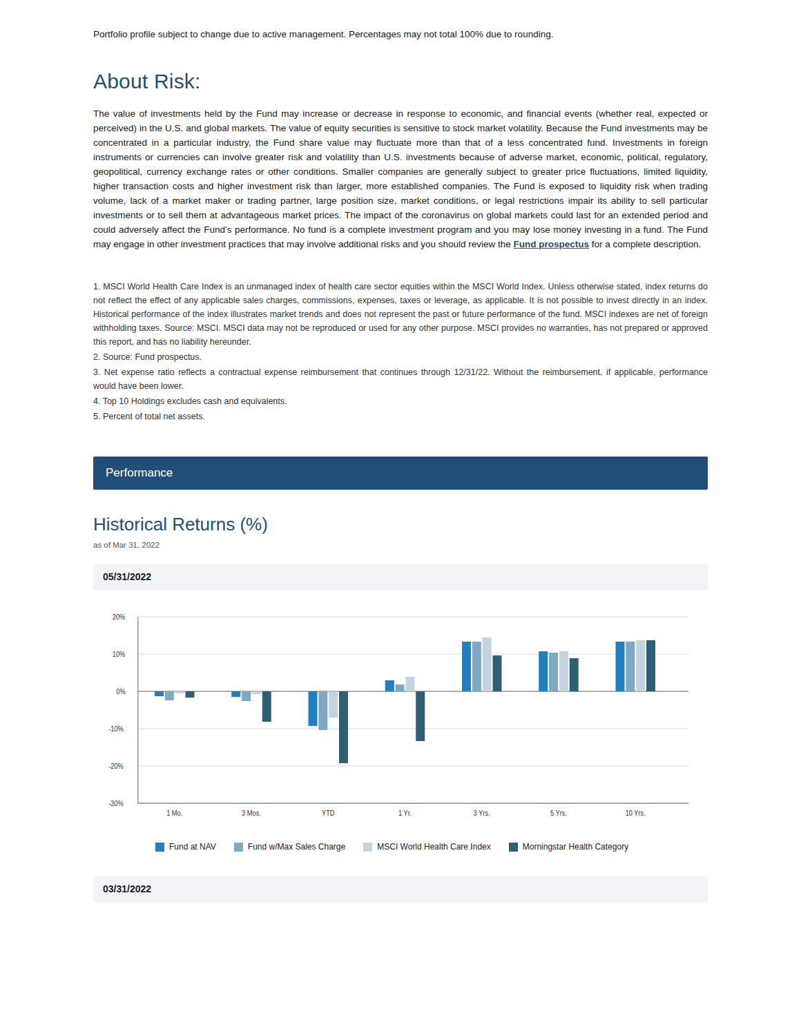Portfolio profile subject to change due to active management. Percentages may not total 100% due to rounding.
About Risk:
The value of investments held by the Fund may increase or decrease in response to economic, and financial events (whether real, expected or perceived) in the U.S. and global markets. The value of equity securities is sensitive to stock market volatility. Because the Fund investments may be concentrated in a particular industry, the Fund share value may fluctuate more than that of a less concentrated fund. Investments in foreign instruments or currencies can involve greater risk and volatility than U.S. investments because of adverse market, economic, political, regulatory, geopolitical, currency exchange rates or other conditions. Smaller companies are generally subject to greater price fluctuations, limited liquidity, higher transaction costs and higher investment risk than larger, more established companies. The Fund is exposed to liquidity risk when trading volume, lack of a market maker or trading partner, large position size, market conditions, or legal restrictions impair its ability to sell particular investments or to sell them at advantageous market prices. The impact of the coronavirus on global markets could last for an extended period and could adversely affect the Fund's performance. No fund is a complete investment program and you may lose money investing in a fund. The Fund may engage in other investment practices that may involve additional risks and you should review the Fund prospectus for a complete description.
1. MSCI World Health Care Index is an unmanaged index of health care sector equities within the MSCI World Index. Unless otherwise stated, index returns do not reflect the effect of any applicable sales charges, commissions, expenses, taxes or leverage, as applicable. It is not possible to invest directly in an index. Historical performance of the index illustrates market trends and does not represent the past or future performance of the fund. MSCI indexes are net of foreign withholding taxes. Source: MSCI. MSCI data may not be reproduced or used for any other purpose. MSCI provides no warranties, has not prepared or approved this report, and has no liability hereunder.
2. Source: Fund prospectus.
3. Net expense ratio reflects a contractual expense reimbursement that continues through 12/31/22. Without the reimbursement, if applicable, performance would have been lower.
4. Top 10 Holdings excludes cash and equivalents.
5. Percent of total net assets.
Performance
Historical Returns (%)
as of Mar 31, 2022
05/31/2022
20% 10% 0% -10% -20% -30% 1 Mo. 3 Mos. YTD 1 Yr. 3 Yrs. 5 Yrs. 10 Yrs.
Fund at NAV
Fund w/Max Sales Charge
MSCI World Health Care Index
Morningstar Health Category
03/31/2022